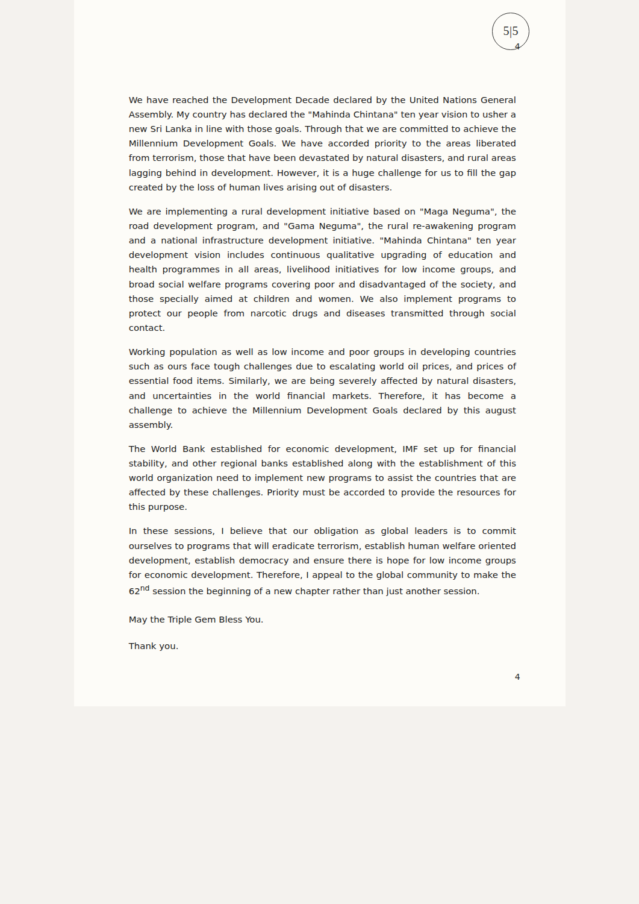5|5
4
We have reached the Development Decade declared by the United Nations General Assembly. My country has declared the "Mahinda Chintana" ten year vision to usher a new Sri Lanka in line with those goals. Through that we are committed to achieve the Millennium Development Goals. We have accorded priority to the areas liberated from terrorism, those that have been devastated by natural disasters, and rural areas lagging behind in development. However, it is a huge challenge for us to fill the gap created by the loss of human lives arising out of disasters.
We are implementing a rural development initiative based on "Maga Neguma", the road development program, and "Gama Neguma", the rural re-awakening program and a national infrastructure development initiative. "Mahinda Chintana" ten year development vision includes continuous qualitative upgrading of education and health programmes in all areas, livelihood initiatives for low income groups, and broad social welfare programs covering poor and disadvantaged of the society, and those specially aimed at children and women. We also implement programs to protect our people from narcotic drugs and diseases transmitted through social contact.
Working population as well as low income and poor groups in developing countries such as ours face tough challenges due to escalating world oil prices, and prices of essential food items. Similarly, we are being severely affected by natural disasters, and uncertainties in the world financial markets. Therefore, it has become a challenge to achieve the Millennium Development Goals declared by this august assembly.
The World Bank established for economic development, IMF set up for financial stability, and other regional banks established along with the establishment of this world organization need to implement new programs to assist the countries that are affected by these challenges. Priority must be accorded to provide the resources for this purpose.
In these sessions, I believe that our obligation as global leaders is to commit ourselves to programs that will eradicate terrorism, establish human welfare oriented development, establish democracy and ensure there is hope for low income groups for economic development. Therefore, I appeal to the global community to make the 62nd session the beginning of a new chapter rather than just another session.
May the Triple Gem Bless You.
Thank you.
4